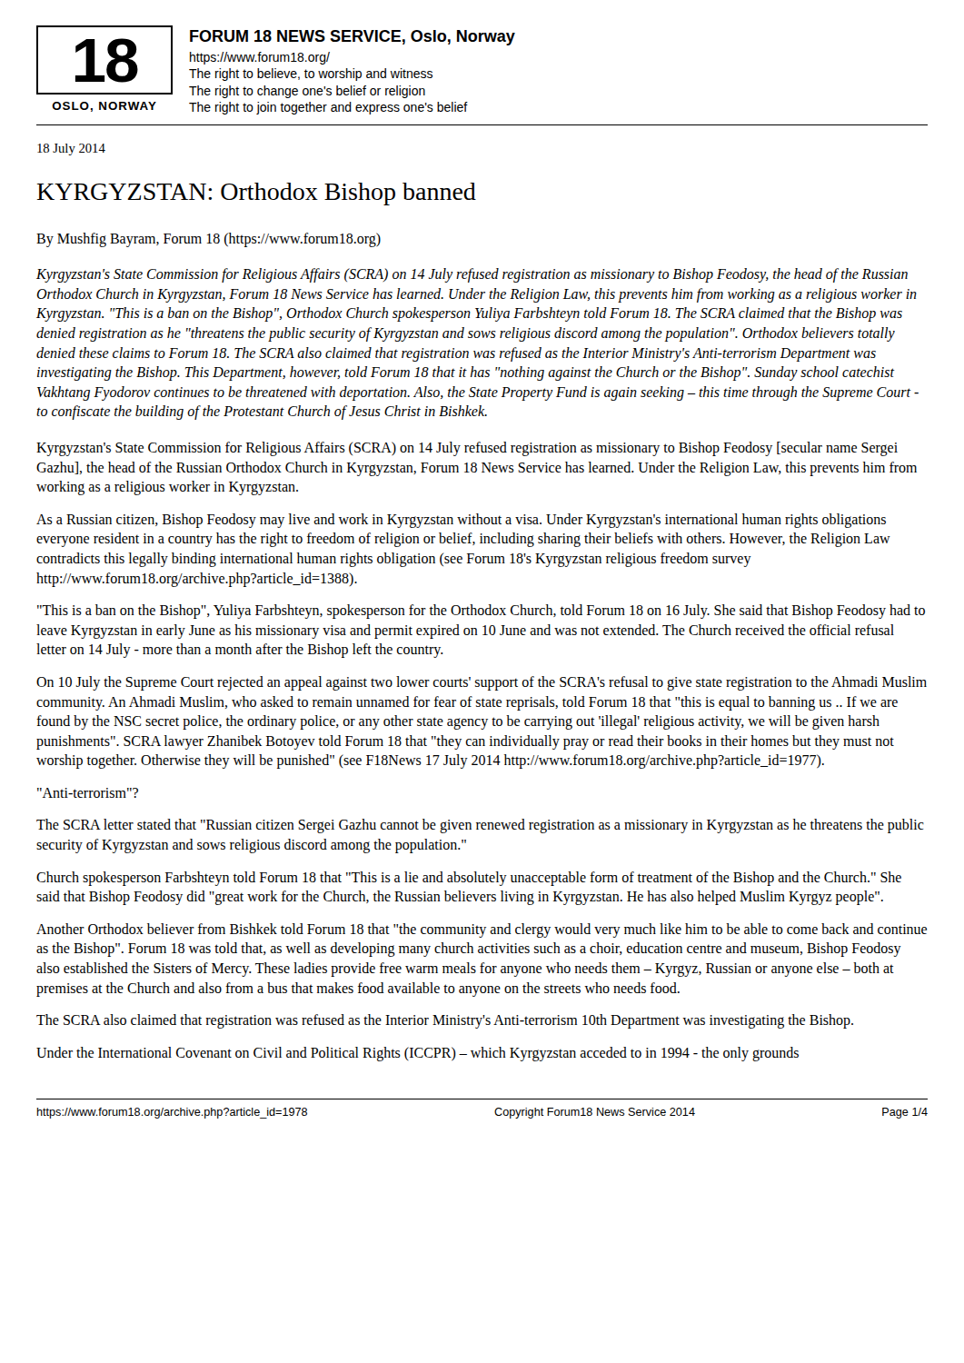18
OSLO, NORWAY
FORUM 18 NEWS SERVICE, Oslo, Norway
https://www.forum18.org/
The right to believe, to worship and witness
The right to change one's belief or religion
The right to join together and express one's belief
18 July 2014
KYRGYZSTAN: Orthodox Bishop banned
By Mushfig Bayram, Forum 18 (https://www.forum18.org)
Kyrgyzstan's State Commission for Religious Affairs (SCRA) on 14 July refused registration as missionary to Bishop Feodosy, the head of the Russian Orthodox Church in Kyrgyzstan, Forum 18 News Service has learned. Under the Religion Law, this prevents him from working as a religious worker in Kyrgyzstan. "This is a ban on the Bishop", Orthodox Church spokesperson Yuliya Farbshteyn told Forum 18. The SCRA claimed that the Bishop was denied registration as he "threatens the public security of Kyrgyzstan and sows religious discord among the population". Orthodox believers totally denied these claims to Forum 18. The SCRA also claimed that registration was refused as the Interior Ministry's Anti-terrorism Department was investigating the Bishop. This Department, however, told Forum 18 that it has "nothing against the Church or the Bishop". Sunday school catechist Vakhtang Fyodorov continues to be threatened with deportation. Also, the State Property Fund is again seeking – this time through the Supreme Court - to confiscate the building of the Protestant Church of Jesus Christ in Bishkek.
Kyrgyzstan's State Commission for Religious Affairs (SCRA) on 14 July refused registration as missionary to Bishop Feodosy [secular name Sergei Gazhu], the head of the Russian Orthodox Church in Kyrgyzstan, Forum 18 News Service has learned. Under the Religion Law, this prevents him from working as a religious worker in Kyrgyzstan.
As a Russian citizen, Bishop Feodosy may live and work in Kyrgyzstan without a visa. Under Kyrgyzstan's international human rights obligations everyone resident in a country has the right to freedom of religion or belief, including sharing their beliefs with others. However, the Religion Law contradicts this legally binding international human rights obligation (see Forum 18's Kyrgyzstan religious freedom survey http://www.forum18.org/archive.php?article_id=1388).
"This is a ban on the Bishop", Yuliya Farbshteyn, spokesperson for the Orthodox Church, told Forum 18 on 16 July. She said that Bishop Feodosy had to leave Kyrgyzstan in early June as his missionary visa and permit expired on 10 June and was not extended. The Church received the official refusal letter on 14 July - more than a month after the Bishop left the country.
On 10 July the Supreme Court rejected an appeal against two lower courts' support of the SCRA's refusal to give state registration to the Ahmadi Muslim community. An Ahmadi Muslim, who asked to remain unnamed for fear of state reprisals, told Forum 18 that "this is equal to banning us .. If we are found by the NSC secret police, the ordinary police, or any other state agency to be carrying out 'illegal' religious activity, we will be given harsh punishments". SCRA lawyer Zhanibek Botoyev told Forum 18 that "they can individually pray or read their books in their homes but they must not worship together. Otherwise they will be punished" (see F18News 17 July 2014 http://www.forum18.org/archive.php?article_id=1977).
"Anti-terrorism"?
The SCRA letter stated that "Russian citizen Sergei Gazhu cannot be given renewed registration as a missionary in Kyrgyzstan as he threatens the public security of Kyrgyzstan and sows religious discord among the population."
Church spokesperson Farbshteyn told Forum 18 that "This is a lie and absolutely unacceptable form of treatment of the Bishop and the Church." She said that Bishop Feodosy did "great work for the Church, the Russian believers living in Kyrgyzstan. He has also helped Muslim Kyrgyz people".
Another Orthodox believer from Bishkek told Forum 18 that "the community and clergy would very much like him to be able to come back and continue as the Bishop". Forum 18 was told that, as well as developing many church activities such as a choir, education centre and museum, Bishop Feodosy also established the Sisters of Mercy. These ladies provide free warm meals for anyone who needs them – Kyrgyz, Russian or anyone else – both at premises at the Church and also from a bus that makes food available to anyone on the streets who needs food.
The SCRA also claimed that registration was refused as the Interior Ministry's Anti-terrorism 10th Department was investigating the Bishop.
Under the International Covenant on Civil and Political Rights (ICCPR) – which Kyrgyzstan acceded to in 1994 - the only grounds
https://www.forum18.org/archive.php?article_id=1978
Copyright Forum18 News Service 2014
Page 1/4